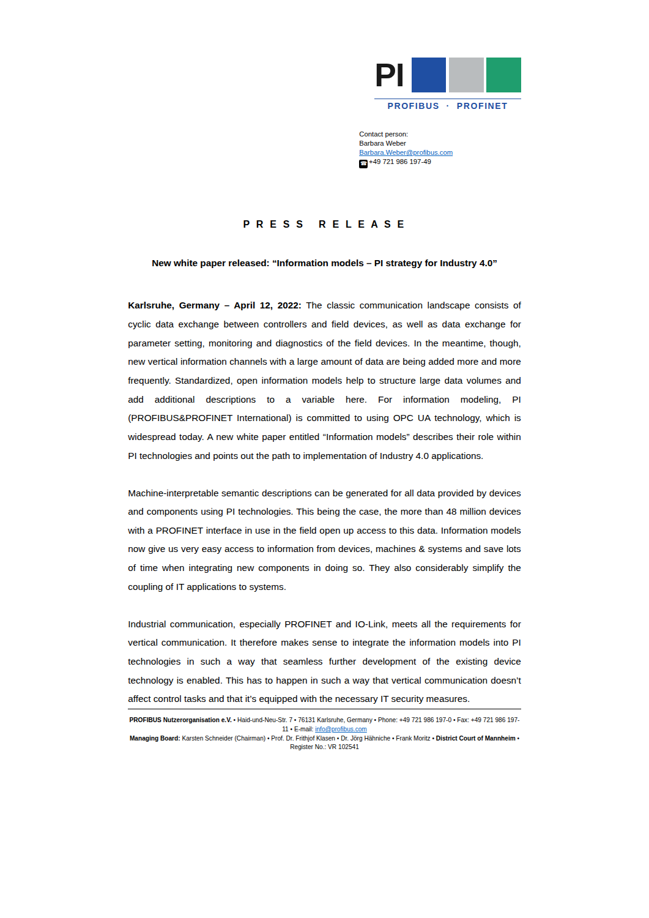PI
PROFIBUS · PROFINET
Contact person:
Barbara Weber
Barbara.Weber@profibus.com
☎+49 721 986 197-49
P R E S S R E L E A S E
New white paper released: “Information models – PI strategy for Industry 4.0”
Karlsruhe, Germany – April 12, 2022: The classic communication landscape consists of cyclic data exchange between controllers and field devices, as well as data exchange for parameter setting, monitoring and diagnostics of the field devices. In the meantime, though, new vertical information channels with a large amount of data are being added more and more frequently. Standardized, open information models help to structure large data volumes and add additional descriptions to a variable here. For information modeling, PI (PROFIBUS&PROFINET International) is committed to using OPC UA technology, which is widespread today. A new white paper entitled “Information models” describes their role within PI technologies and points out the path to implementation of Industry 4.0 applications.
Machine-interpretable semantic descriptions can be generated for all data provided by devices and components using PI technologies. This being the case, the more than 48 million devices with a PROFINET interface in use in the field open up access to this data. Information models now give us very easy access to information from devices, machines & systems and save lots of time when integrating new components in doing so. They also considerably simplify the coupling of IT applications to systems.
Industrial communication, especially PROFINET and IO-Link, meets all the requirements for vertical communication. It therefore makes sense to integrate the information models into PI technologies in such a way that seamless further development of the existing device technology is enabled. This has to happen in such a way that vertical communication doesn’t affect control tasks and that it’s equipped with the necessary IT security measures.
PROFIBUS Nutzerorganisation e.V. • Haid-und-Neu-Str. 7 • 76131 Karlsruhe, Germany • Phone: +49 721 986 197-0 • Fax: +49 721 986 197-11 • E-mail: info@profibus.com
Managing Board: Karsten Schneider (Chairman) • Prof. Dr. Frithjof Klasen • Dr. Jörg Hähniche • Frank Moritz • District Court of Mannheim • Register No.: VR 102541